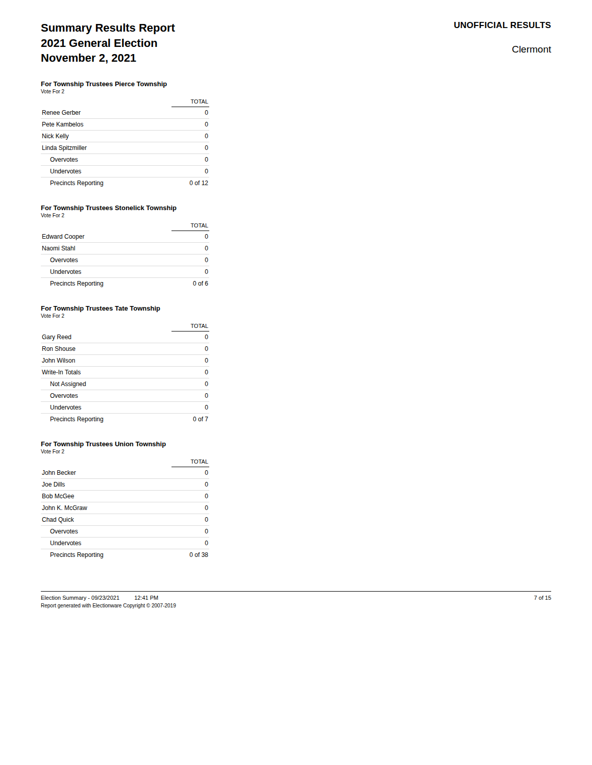Summary Results Report 2021 General Election November 2, 2021
UNOFFICIAL RESULTS
Clermont
For Township Trustees Pierce Township
Vote For 2
| | TOTAL |
| --- | --- |
| Renee Gerber | 0 |
| Pete Kambelos | 0 |
| Nick Kelly | 0 |
| Linda Spitzmiller | 0 |
| Overvotes | 0 |
| Undervotes | 0 |
| Precincts Reporting | 0 of 12 |
For Township Trustees Stonelick Township
Vote For 2
| | TOTAL |
| --- | --- |
| Edward Cooper | 0 |
| Naomi Stahl | 0 |
| Overvotes | 0 |
| Undervotes | 0 |
| Precincts Reporting | 0 of 6 |
For Township Trustees Tate Township
Vote For 2
| | TOTAL |
| --- | --- |
| Gary Reed | 0 |
| Ron Shouse | 0 |
| John Wilson | 0 |
| Write-In Totals | 0 |
| Not Assigned | 0 |
| Overvotes | 0 |
| Undervotes | 0 |
| Precincts Reporting | 0 of 7 |
For Township Trustees Union Township
Vote For 2
| | TOTAL |
| --- | --- |
| John Becker | 0 |
| Joe Dills | 0 |
| Bob McGee | 0 |
| John K. McGraw | 0 |
| Chad Quick | 0 |
| Overvotes | 0 |
| Undervotes | 0 |
| Precincts Reporting | 0 of 38 |
Election Summary - 09/23/2021 12:41 PM
7 of 15
Report generated with Electionware Copyright © 2007-2019